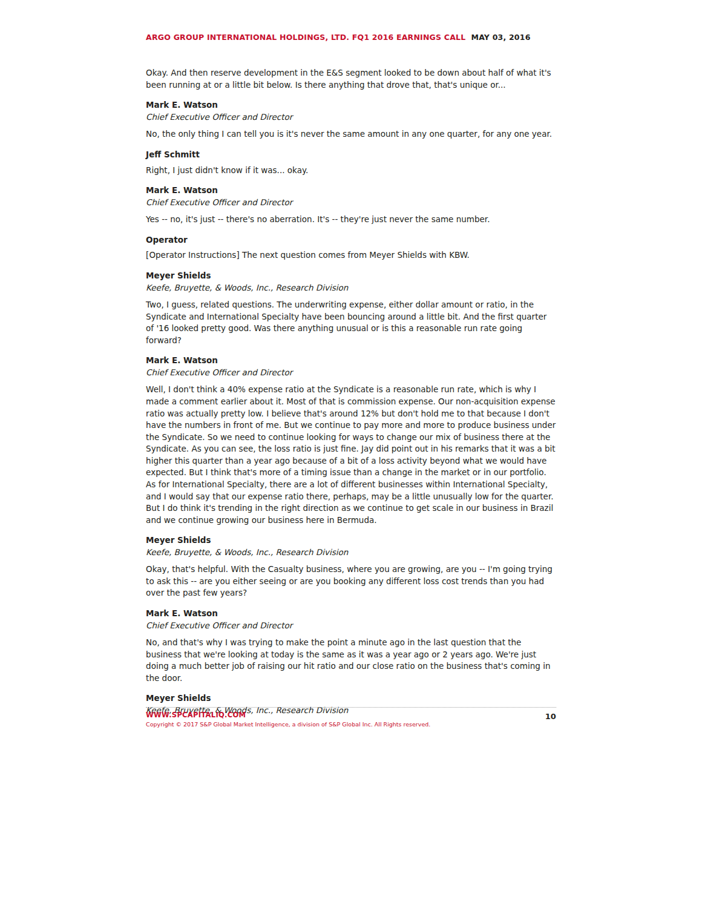ARGO GROUP INTERNATIONAL HOLDINGS, LTD. FQ1 2016 EARNINGS CALL MAY 03, 2016
Okay. And then reserve development in the E&S segment looked to be down about half of what it's been running at or a little bit below. Is there anything that drove that, that's unique or...
Mark E. Watson
Chief Executive Officer and Director
No, the only thing I can tell you is it's never the same amount in any one quarter, for any one year.
Jeff Schmitt
Right, I just didn't know if it was... okay.
Mark E. Watson
Chief Executive Officer and Director
Yes -- no, it's just -- there's no aberration. It's -- they're just never the same number.
Operator
[Operator Instructions] The next question comes from Meyer Shields with KBW.
Meyer Shields
Keefe, Bruyette, & Woods, Inc., Research Division
Two, I guess, related questions. The underwriting expense, either dollar amount or ratio, in the Syndicate and International Specialty have been bouncing around a little bit. And the first quarter of '16 looked pretty good. Was there anything unusual or is this a reasonable run rate going forward?
Mark E. Watson
Chief Executive Officer and Director
Well, I don't think a 40% expense ratio at the Syndicate is a reasonable run rate, which is why I made a comment earlier about it. Most of that is commission expense. Our non-acquisition expense ratio was actually pretty low. I believe that's around 12% but don't hold me to that because I don't have the numbers in front of me. But we continue to pay more and more to produce business under the Syndicate. So we need to continue looking for ways to change our mix of business there at the Syndicate. As you can see, the loss ratio is just fine. Jay did point out in his remarks that it was a bit higher this quarter than a year ago because of a bit of a loss activity beyond what we would have expected. But I think that's more of a timing issue than a change in the market or in our portfolio. As for International Specialty, there are a lot of different businesses within International Specialty, and I would say that our expense ratio there, perhaps, may be a little unusually low for the quarter. But I do think it's trending in the right direction as we continue to get scale in our business in Brazil and we continue growing our business here in Bermuda.
Meyer Shields
Keefe, Bruyette, & Woods, Inc., Research Division
Okay, that's helpful. With the Casualty business, where you are growing, are you -- I'm going trying to ask this -- are you either seeing or are you booking any different loss cost trends than you had over the past few years?
Mark E. Watson
Chief Executive Officer and Director
No, and that's why I was trying to make the point a minute ago in the last question that the business that we're looking at today is the same as it was a year ago or 2 years ago. We're just doing a much better job of raising our hit ratio and our close ratio on the business that's coming in the door.
Meyer Shields
Keefe, Bruyette, & Woods, Inc., Research Division
10
WWW.SPCAPITALIQ.COM
Copyright © 2017 S&P Global Market Intelligence, a division of S&P Global Inc. All Rights reserved.